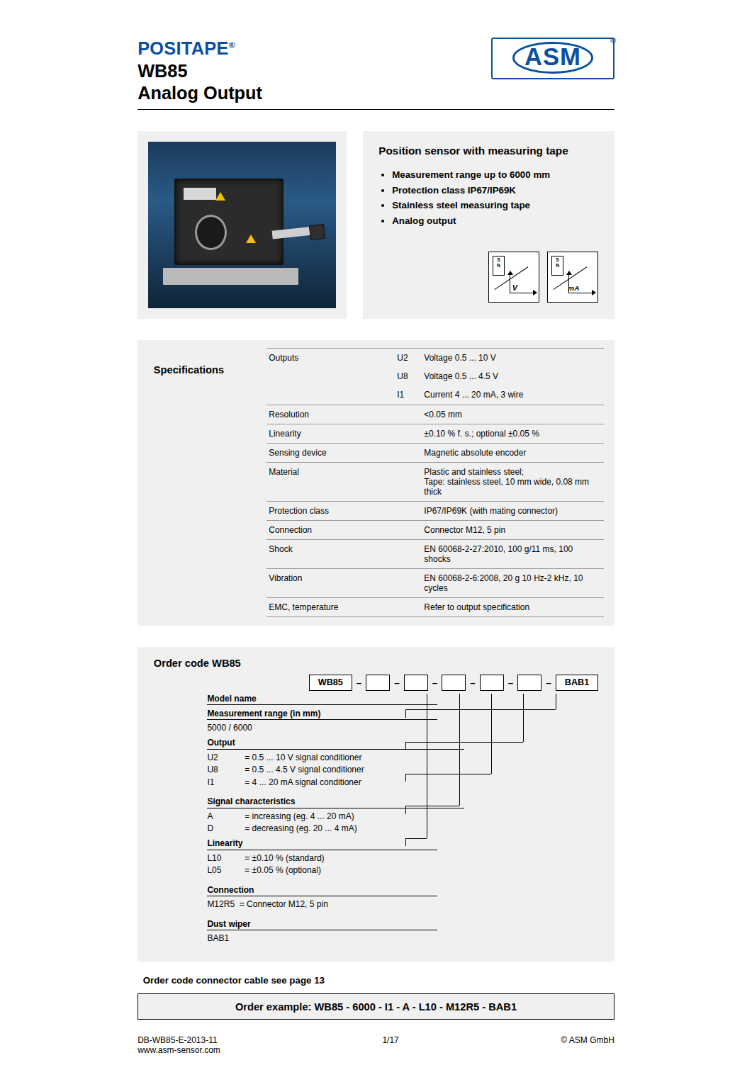POSITAPE®
WB85
Analog Output
ASM
®
Position sensor with measuring tape
Measurement range up to 6000 mm
Protection class IP67/IP69K
Stainless steel measuring tape
Analog output
S
N
V
S
N
mA
Specifications
| Outputs | U2 | Voltage 0.5 ... 10 V |
| | U8 | Voltage 0.5 ... 4.5 V |
| | I1 | Current 4 ... 20 mA, 3 wire |
| Resolution | | <0.05 mm |
| Linearity | | ±0.10 % f. s.; optional ±0.05 % |
| Sensing device | | Magnetic absolute encoder |
| Material | | Plastic and stainless steel; Tape: stainless steel, 10 mm wide, 0.08 mm thick |
| Protection class | | IP67/IP69K (with mating connector) |
| Connection | | Connector M12, 5 pin |
| Shock | | EN 60068-2-27:2010, 100 g/11 ms, 100 shocks |
| Vibration | | EN 60068-2-6:2008, 20 g 10 Hz-2 kHz, 10 cycles |
| EMC, temperature | | Refer to output specification |
Order code WB85
WB85
–
–
–
–
–
–
BAB1
Model name
Measurement range (in mm)
5000 / 6000
Output
U2
= 0.5 ... 10 V signal conditioner
U8
= 0.5 ... 4.5 V signal conditioner
I1
= 4 ... 20 mA signal conditioner
Signal characteristics
A
= increasing (eg. 4 ... 20 mA)
D
= decreasing (eg. 20 ... 4 mA)
Linearity
L10
= ±0.10 % (standard)
L05
= ±0.05 % (optional)
Connection
M12R5 = Connector M12, 5 pin
Dust wiper
BAB1
Order code connector cable see page 13
Order example: WB85 - 6000 - I1 - A - L10 - M12R5 - BAB1
DB-WB85-E-2013-11
www.asm-sensor.com
1/17
© ASM GmbH